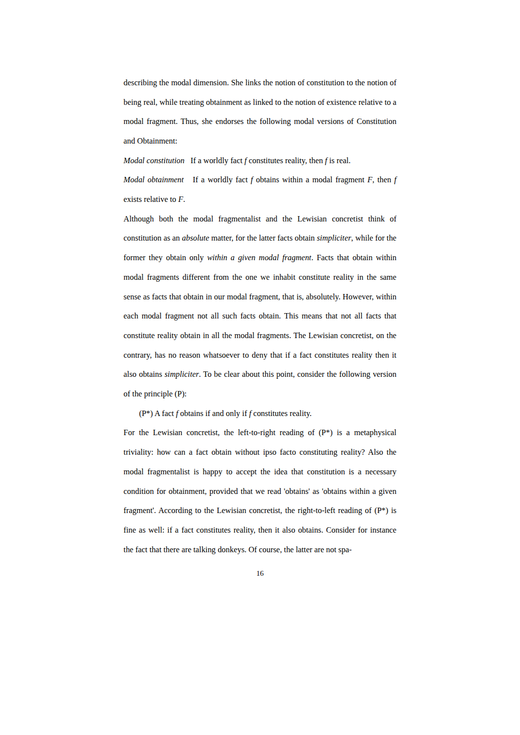describing the modal dimension. She links the notion of constitution to the notion of being real, while treating obtainment as linked to the notion of existence relative to a modal fragment. Thus, she endorses the following modal versions of Constitution and Obtainment:
Modal constitution If a worldly fact f constitutes reality, then f is real.
Modal obtainment If a worldly fact f obtains within a modal fragment F, then f exists relative to F.
Although both the modal fragmentalist and the Lewisian concretist think of constitution as an absolute matter, for the latter facts obtain simpliciter, while for the former they obtain only within a given modal fragment. Facts that obtain within modal fragments different from the one we inhabit constitute reality in the same sense as facts that obtain in our modal fragment, that is, absolutely. However, within each modal fragment not all such facts obtain. This means that not all facts that constitute reality obtain in all the modal fragments. The Lewisian concretist, on the contrary, has no reason whatsoever to deny that if a fact constitutes reality then it also obtains simpliciter. To be clear about this point, consider the following version of the principle (P):
(P*) A fact f obtains if and only if f constitutes reality.
For the Lewisian concretist, the left-to-right reading of (P*) is a metaphysical triviality: how can a fact obtain without ipso facto constituting reality? Also the modal fragmentalist is happy to accept the idea that constitution is a necessary condition for obtainment, provided that we read 'obtains' as 'obtains within a given fragment'. According to the Lewisian concretist, the right-to-left reading of (P*) is fine as well: if a fact constitutes reality, then it also obtains. Consider for instance the fact that there are talking donkeys. Of course, the latter are not spa-
16